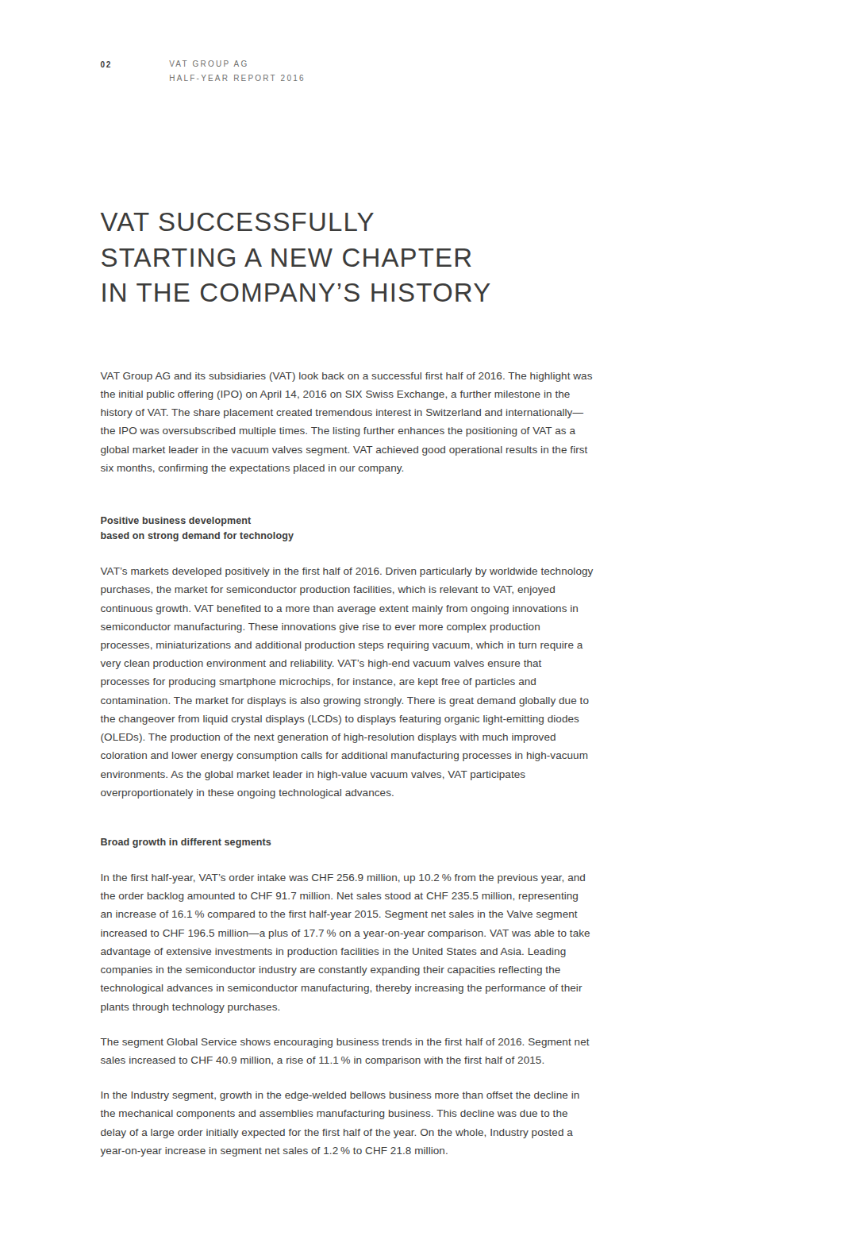02
VAT Group AG Half-Year Report 2016
VAT successfully starting a new chapter in the company’s history
VAT Group AG and its subsidiaries (VAT) look back on a successful first half of 2016. The highlight was the initial public offering (IPO) on April 14, 2016 on SIX Swiss Exchange, a further milestone in the history of VAT. The share placement created tremendous interest in Switzerland and internationally—the IPO was oversubscribed multiple times. The listing further enhances the positioning of VAT as a global market leader in the vacuum valves segment. VAT achieved good operational results in the first six months, confirming the expectations placed in our company.
Positive business development based on strong demand for technology
VAT’s markets developed positively in the first half of 2016. Driven particularly by worldwide technology purchases, the market for semiconductor production facilities, which is relevant to VAT, enjoyed continuous growth. VAT benefited to a more than average extent mainly from ongoing innovations in semiconductor manufacturing. These innovations give rise to ever more complex production processes, miniaturizations and additional production steps requiring vacuum, which in turn require a very clean production environment and reliability. VAT’s high-end vacuum valves ensure that processes for producing smartphone microchips, for instance, are kept free of particles and contamination. The market for displays is also growing strongly. There is great demand globally due to the changeover from liquid crystal displays (LCDs) to displays featuring organic light-emitting diodes (OLEDs). The production of the next generation of high-resolution displays with much improved coloration and lower energy consumption calls for additional manufacturing processes in high-vacuum environments. As the global market leader in high-value vacuum valves, VAT participates overproportionately in these ongoing technological advances.
Broad growth in different segments
In the first half-year, VAT’s order intake was CHF 256.9 million, up 10.2 % from the previous year, and the order backlog amounted to CHF 91.7 million. Net sales stood at CHF 235.5 million, representing an increase of 16.1 % compared to the first half-year 2015. Segment net sales in the Valve segment increased to CHF 196.5 million—a plus of 17.7 % on a year-on-year comparison. VAT was able to take advantage of extensive investments in production facilities in the United States and Asia. Leading companies in the semiconductor industry are constantly expanding their capacities reflecting the technological advances in semiconductor manufacturing, thereby increasing the performance of their plants through technology purchases.
The segment Global Service shows encouraging business trends in the first half of 2016. Segment net sales increased to CHF 40.9 million, a rise of 11.1 % in comparison with the first half of 2015.
In the Industry segment, growth in the edge-welded bellows business more than offset the decline in the mechanical components and assemblies manufacturing business. This decline was due to the delay of a large order initially expected for the first half of the year. On the whole, Industry posted a year-on-year increase in segment net sales of 1.2 % to CHF 21.8 million.